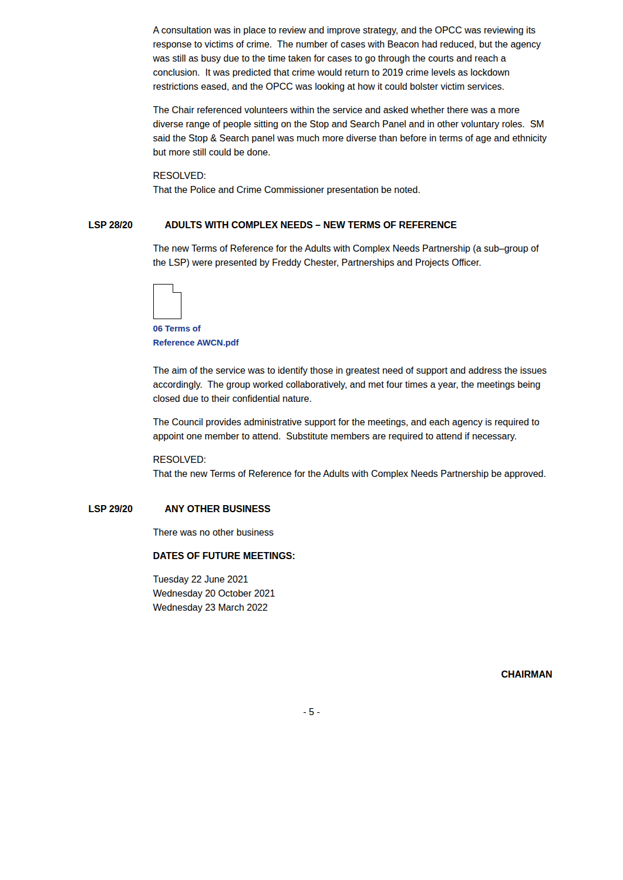A consultation was in place to review and improve strategy, and the OPCC was reviewing its response to victims of crime. The number of cases with Beacon had reduced, but the agency was still as busy due to the time taken for cases to go through the courts and reach a conclusion. It was predicted that crime would return to 2019 crime levels as lockdown restrictions eased, and the OPCC was looking at how it could bolster victim services.
The Chair referenced volunteers within the service and asked whether there was a more diverse range of people sitting on the Stop and Search Panel and in other voluntary roles. SM said the Stop & Search panel was much more diverse than before in terms of age and ethnicity but more still could be done.
RESOLVED:
That the Police and Crime Commissioner presentation be noted.
LSP 28/20
ADULTS WITH COMPLEX NEEDS – NEW TERMS OF REFERENCE
The new Terms of Reference for the Adults with Complex Needs Partnership (a sub–group of the LSP) were presented by Freddy Chester, Partnerships and Projects Officer.
06 Terms of
Reference AWCN.pdf
The aim of the service was to identify those in greatest need of support and address the issues accordingly. The group worked collaboratively, and met four times a year, the meetings being closed due to their confidential nature.
The Council provides administrative support for the meetings, and each agency is required to appoint one member to attend. Substitute members are required to attend if necessary.
RESOLVED:
That the new Terms of Reference for the Adults with Complex Needs Partnership be approved.
LSP 29/20
ANY OTHER BUSINESS
There was no other business
DATES OF FUTURE MEETINGS:
Tuesday 22 June 2021
Wednesday 20 October 2021
Wednesday 23 March 2022
CHAIRMAN
- 5 -